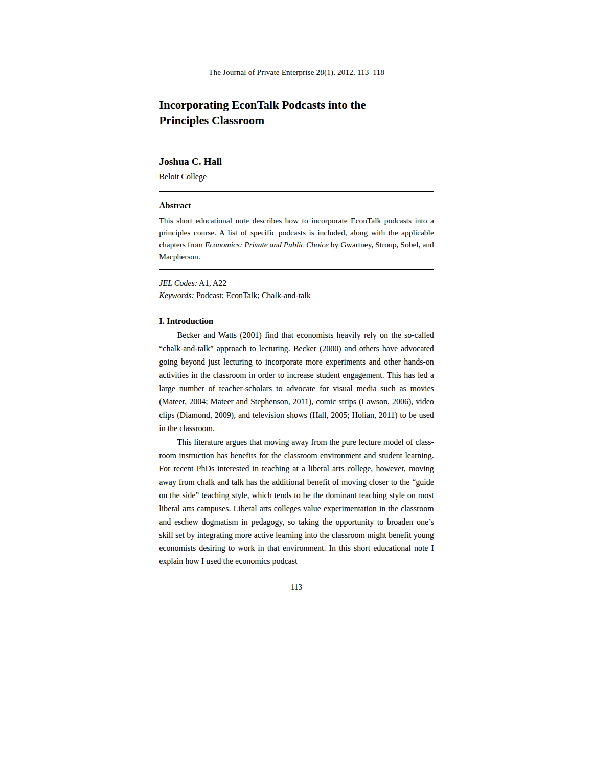The Journal of Private Enterprise 28(1), 2012, 113–118
Incorporating EconTalk Podcasts into the
Principles Classroom
Joshua C. Hall
Beloit College
Abstract
This short educational note describes how to incorporate EconTalk podcasts into a principles course. A list of specific podcasts is included, along with the applicable chapters from Economics: Private and Public Choice by Gwartney, Stroup, Sobel, and Macpherson.
JEL Codes: A1, A22
Keywords: Podcast; EconTalk; Chalk-and-talk
I. Introduction
Becker and Watts (2001) find that economists heavily rely on the so-called “chalk-and-talk” approach to lecturing. Becker (2000) and others have advocated going beyond just lecturing to incorporate more experiments and other hands-on activities in the classroom in order to increase student engagement. This has led a large number of teacher-scholars to advocate for visual media such as movies (Mateer, 2004; Mateer and Stephenson, 2011), comic strips (Lawson, 2006), video clips (Diamond, 2009), and television shows (Hall, 2005; Holian, 2011) to be used in the classroom.
This literature argues that moving away from the pure lecture model of classroom instruction has benefits for the classroom environment and student learning. For recent PhDs interested in teaching at a liberal arts college, however, moving away from chalk and talk has the additional benefit of moving closer to the “guide on the side” teaching style, which tends to be the dominant teaching style on most liberal arts campuses. Liberal arts colleges value experimentation in the classroom and eschew dogmatism in pedagogy, so taking the opportunity to broaden one’s skill set by integrating more active learning into the classroom might benefit young economists desiring to work in that environment. In this short educational note I explain how I used the economics podcast
113